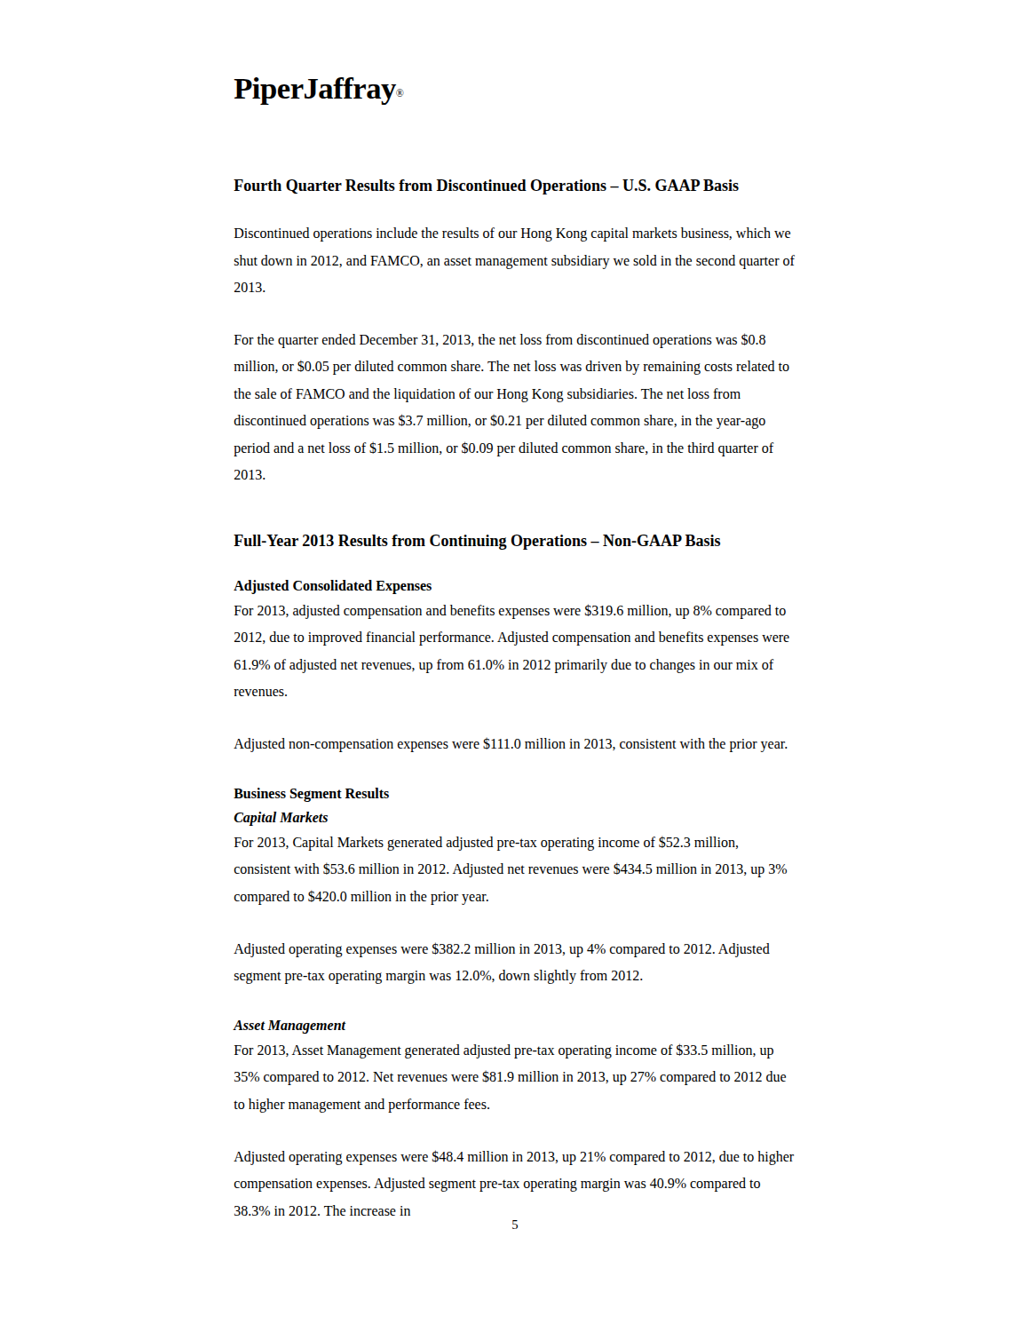PiperJaffray®
Fourth Quarter Results from Discontinued Operations – U.S. GAAP Basis
Discontinued operations include the results of our Hong Kong capital markets business, which we shut down in 2012, and FAMCO, an asset management subsidiary we sold in the second quarter of 2013.
For the quarter ended December 31, 2013, the net loss from discontinued operations was $0.8 million, or $0.05 per diluted common share. The net loss was driven by remaining costs related to the sale of FAMCO and the liquidation of our Hong Kong subsidiaries. The net loss from discontinued operations was $3.7 million, or $0.21 per diluted common share, in the year-ago period and a net loss of $1.5 million, or $0.09 per diluted common share, in the third quarter of 2013.
Full-Year 2013 Results from Continuing Operations – Non-GAAP Basis
Adjusted Consolidated Expenses
For 2013, adjusted compensation and benefits expenses were $319.6 million, up 8% compared to 2012, due to improved financial performance. Adjusted compensation and benefits expenses were 61.9% of adjusted net revenues, up from 61.0% in 2012 primarily due to changes in our mix of revenues.
Adjusted non-compensation expenses were $111.0 million in 2013, consistent with the prior year.
Business Segment Results
Capital Markets
For 2013, Capital Markets generated adjusted pre-tax operating income of $52.3 million, consistent with $53.6 million in 2012. Adjusted net revenues were $434.5 million in 2013, up 3% compared to $420.0 million in the prior year.
Adjusted operating expenses were $382.2 million in 2013, up 4% compared to 2012. Adjusted segment pre-tax operating margin was 12.0%, down slightly from 2012.
Asset Management
For 2013, Asset Management generated adjusted pre-tax operating income of $33.5 million, up 35% compared to 2012. Net revenues were $81.9 million in 2013, up 27% compared to 2012 due to higher management and performance fees.
Adjusted operating expenses were $48.4 million in 2013, up 21% compared to 2012, due to higher compensation expenses. Adjusted segment pre-tax operating margin was 40.9% compared to 38.3% in 2012. The increase in
5